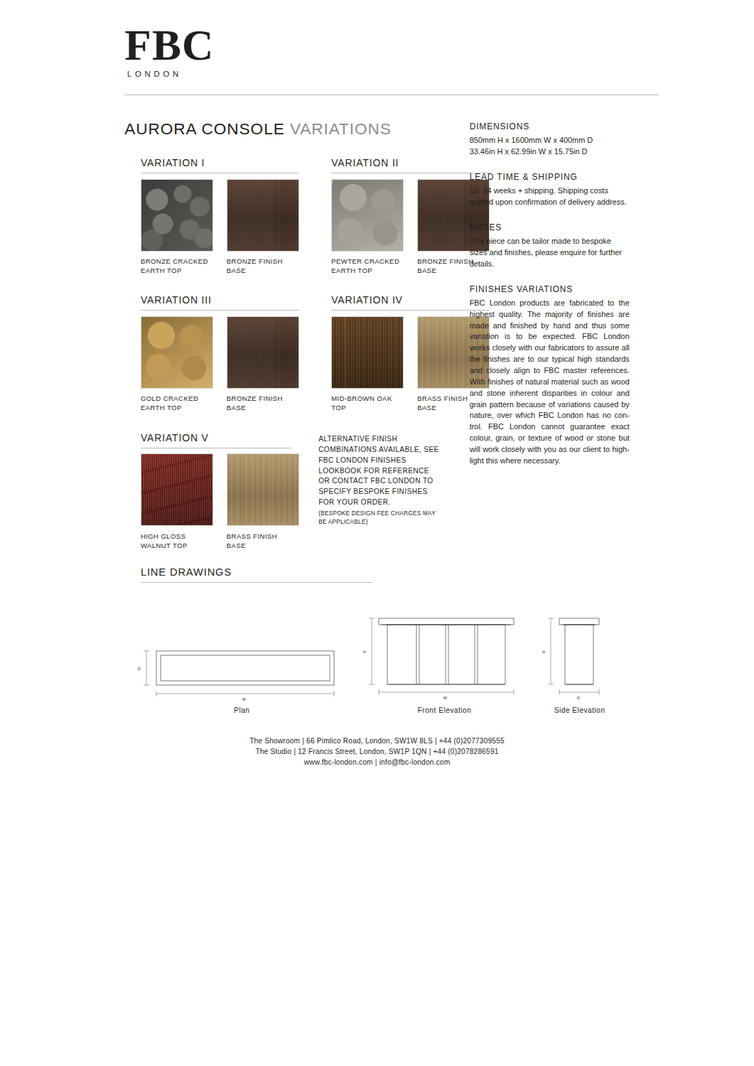FBC
LONDON
Aurora Console Variations
Variation I
Bronze Cracked
Earth Top
Bronze Finish
Base
Variation II
Pewter Cracked
Earth Top
Bronze Finish
Base
Variation III
Gold Cracked
Earth Top
Bronze Finish
Base
Variation IV
Mid-Brown Oak
Top
Brass Finish
Base
Variation V
High Gloss
Walnut Top
Brass Finish
Base
Alternative finish combinations available, see FBC London finishes lookbook for reference or contact FBC London to specify bespoke finishes for your order. (Bespoke design fee charges may be applicable)
Dimensions
850mm H x 1600mm W x 400mm D
33.46in H x 62.99in W x 15.75in D
Lead Time & Shipping
12- 14 weeks + shipping. Shipping costs quoted upon confirmation of delivery address.
Notes
This piece can be tailor made to bespoke sizes and finishes, please enquire for further details.
Finishes Variations
FBC London products are fabricated to the highest quality. The majority of finishes are made and finished by hand and thus some variation is to be expected. FBC London works closely with our fabricators to assure all the finishes are to our typical high standards and closely align to FBC master references. With finishes of natural material such as wood and stone inherent disparities in colour and grain pattern because of variations caused by nature, over which FBC London has no control. FBC London cannot guarantee exact colour, grain, or texture of wood or stone but will work closely with you as our client to highlight this where necessary.
Line Drawings
D W
Plan
H W
Front Elevation
H D
Side Elevation
The Showroom | 66 Pimlico Road, London, SW1W 8LS | +44 (0)2077309555
The Studio | 12 Francis Street, London, SW1P 1QN | +44 (0)2078286591
www.fbc-london.com | info@fbc-london.com